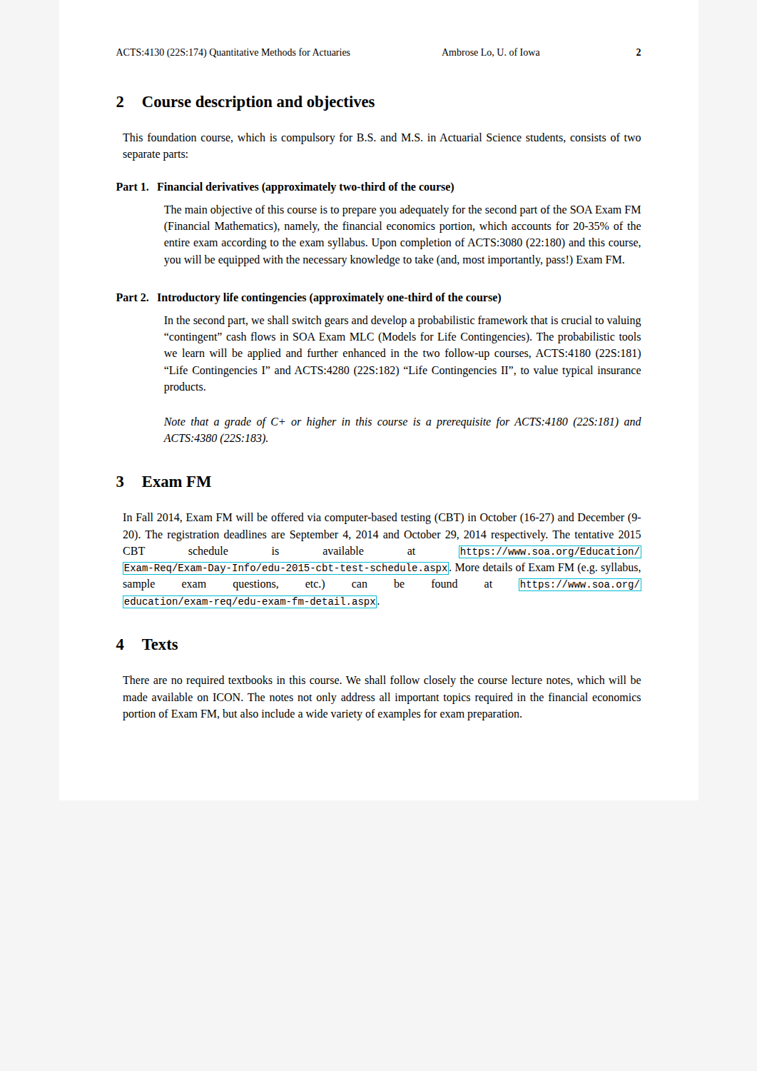ACTS:4130 (22S:174) Quantitative Methods for Actuaries Ambrose Lo, U. of Iowa 2
2 Course description and objectives
This foundation course, which is compulsory for B.S. and M.S. in Actuarial Science students, consists of two separate parts:
Part 1. Financial derivatives (approximately two-third of the course)
The main objective of this course is to prepare you adequately for the second part of the SOA Exam FM (Financial Mathematics), namely, the financial economics portion, which accounts for 20-35% of the entire exam according to the exam syllabus. Upon completion of ACTS:3080 (22:180) and this course, you will be equipped with the necessary knowledge to take (and, most importantly, pass!) Exam FM.
Part 2. Introductory life contingencies (approximately one-third of the course)
In the second part, we shall switch gears and develop a probabilistic framework that is crucial to valuing “contingent” cash flows in SOA Exam MLC (Models for Life Contingencies). The probabilistic tools we learn will be applied and further enhanced in the two follow-up courses, ACTS:4180 (22S:181) “Life Contingencies I” and ACTS:4280 (22S:182) “Life Contingencies II”, to value typical insurance products.
Note that a grade of C+ or higher in this course is a prerequisite for ACTS:4180 (22S:181) and ACTS:4380 (22S:183).
3 Exam FM
In Fall 2014, Exam FM will be offered via computer-based testing (CBT) in October (16-27) and December (9-20). The registration deadlines are September 4, 2014 and October 29, 2014 respectively. The tentative 2015 CBT schedule is available at https://www.soa.org/Education/ Exam-Req/Exam-Day-Info/edu-2015-cbt-test-schedule.aspx. More details of Exam FM (e.g. syllabus, sample exam questions, etc.) can be found at https://www.soa.org/ education/exam-req/edu-exam-fm-detail.aspx.
4 Texts
There are no required textbooks in this course. We shall follow closely the course lecture notes, which will be made available on ICON. The notes not only address all important topics required in the financial economics portion of Exam FM, but also include a wide variety of examples for exam preparation.